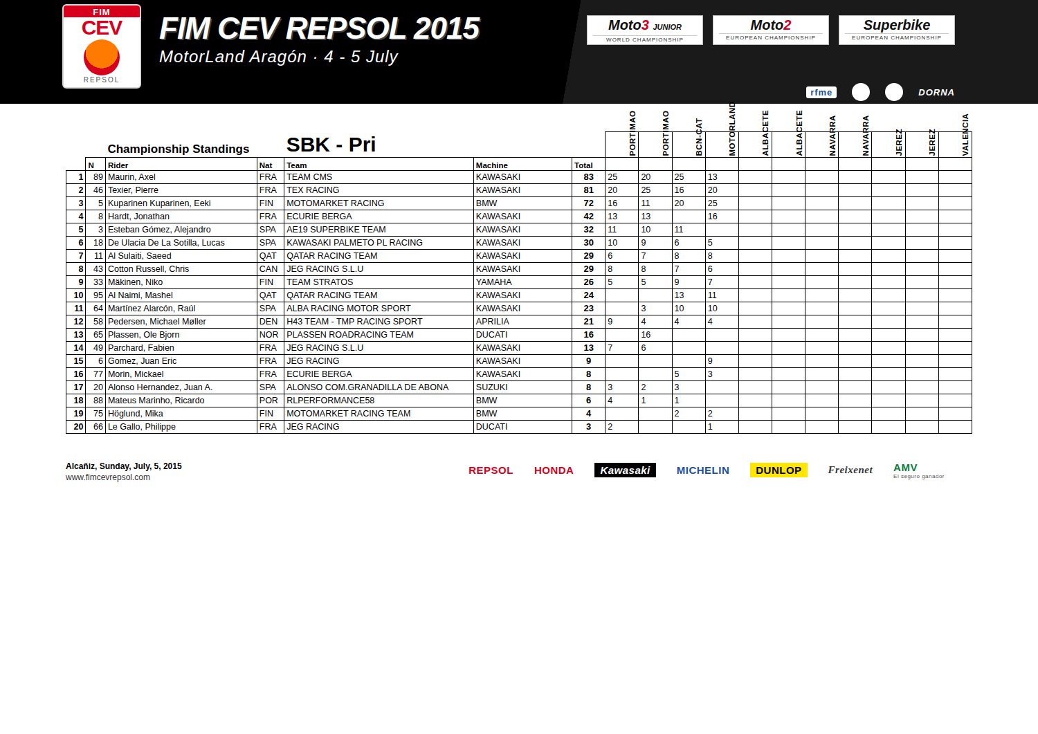FIM
CEV
REPSOL
FIM CEV REPSOL 2015
MotorLand Aragón · 4 - 5 July
Moto3 JUNIOR
WORLD CHAMPIONSHIP
Moto2
EUROPEAN CHAMPIONSHIP
Superbike
EUROPEAN CHAMPIONSHIP
rfme DORNA
| | | Championship Standings | SBK - Pri | | | PORTIMAO | PORTIMAO | BCN-CAT | MOTORLAND | ALBACETE | ALBACETE | NAVARRA | NAVARRA | JEREZ | JEREZ | VALENCIA |
| --- | --- | --- | --- | --- | --- | --- | --- | --- | --- | --- | --- | --- | --- | --- | --- | --- |
| | N | Rider | Nat | Team | Machine | Total | | | | | | | | | | | |
| 1 | 89 | Maurin, Axel | FRA | TEAM CMS | KAWASAKI | 83 | 25 | 20 | 25 | 13 | | | | | | | |
| 2 | 46 | Texier, Pierre | FRA | TEX RACING | KAWASAKI | 81 | 20 | 25 | 16 | 20 | | | | | | | |
| 3 | 5 | Kuparinen Kuparinen, Eeki | FIN | MOTOMARKET RACING | BMW | 72 | 16 | 11 | 20 | 25 | | | | | | | |
| 4 | 8 | Hardt, Jonathan | FRA | ECURIE BERGA | KAWASAKI | 42 | 13 | 13 | | 16 | | | | | | | |
| 5 | 3 | Esteban Gómez, Alejandro | SPA | AE19 SUPERBIKE TEAM | KAWASAKI | 32 | 11 | 10 | 11 | | | | | | | | |
| 6 | 18 | De Ulacia De La Sotilla, Lucas | SPA | KAWASAKI PALMETO PL RACING | KAWASAKI | 30 | 10 | 9 | 6 | 5 | | | | | | | |
| 7 | 11 | Al Sulaiti, Saeed | QAT | QATAR RACING TEAM | KAWASAKI | 29 | 6 | 7 | 8 | 8 | | | | | | | |
| 8 | 43 | Cotton Russell, Chris | CAN | JEG RACING S.L.U | KAWASAKI | 29 | 8 | 8 | 7 | 6 | | | | | | | |
| 9 | 33 | Mäkinen, Niko | FIN | TEAM STRATOS | YAMAHA | 26 | 5 | 5 | 9 | 7 | | | | | | | |
| 10 | 95 | Al Naimi, Mashel | QAT | QATAR RACING TEAM | KAWASAKI | 24 | | | 13 | 11 | | | | | | | |
| 11 | 64 | Martínez Alarcón, Raúl | SPA | ALBA RACING MOTOR SPORT | KAWASAKI | 23 | | 3 | 10 | 10 | | | | | | | |
| 12 | 58 | Pedersen, Michael Møller | DEN | H43 TEAM - TMP RACING SPORT | APRILIA | 21 | 9 | 4 | 4 | 4 | | | | | | | |
| 13 | 65 | Plassen, Ole Bjorn | NOR | PLASSEN ROADRACING TEAM | DUCATI | 16 | | 16 | | | | | | | | | |
| 14 | 49 | Parchard, Fabien | FRA | JEG RACING S.L.U | KAWASAKI | 13 | 7 | 6 | | | | | | | | | |
| 15 | 6 | Gomez, Juan Eric | FRA | JEG RACING | KAWASAKI | 9 | | | | 9 | | | | | | | |
| 16 | 77 | Morin, Mickael | FRA | ECURIE BERGA | KAWASAKI | 8 | | | 5 | 3 | | | | | | | |
| 17 | 20 | Alonso Hernandez, Juan A. | SPA | ALONSO COM.GRANADILLA DE ABONA | SUZUKI | 8 | 3 | 2 | 3 | | | | | | | | |
| 18 | 88 | Mateus Marinho, Ricardo | POR | RLPERFORMANCE58 | BMW | 6 | 4 | 1 | 1 | | | | | | | | |
| 19 | 75 | Höglund, Mika | FIN | MOTOMARKET RACING TEAM | BMW | 4 | | | 2 | 2 | | | | | | | |
| 20 | 66 | Le Gallo, Philippe | FRA | JEG RACING | DUCATI | 3 | 2 | | | 1 | | | | | | | |
Alcañiz, Sunday, July, 5, 2015
www.fimcevrepsol.com
REPSOL HONDA Kawasaki MICHELIN DUNLOP Freixenet AMVEl seguro ganador